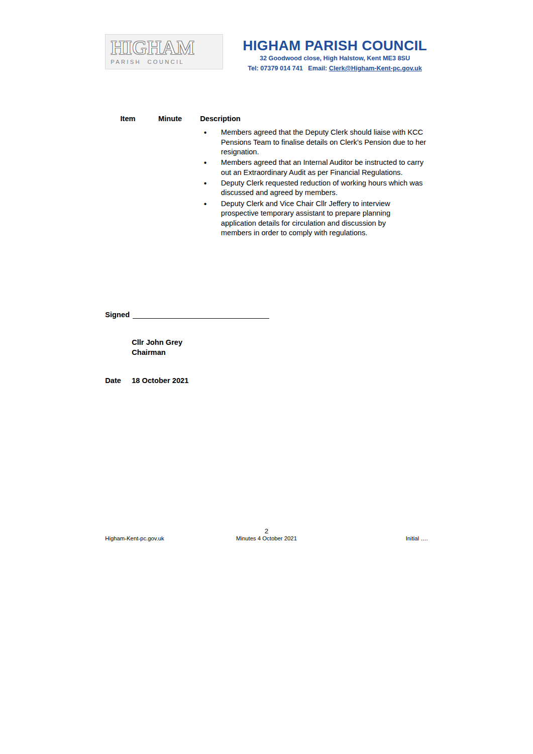HIGHAM
PARISH COUNCIL
HIGHAM PARISH COUNCIL
32 Goodwood close, High Halstow, Kent ME3 8SU
Tel: 07379 014 741 Email: Clerk@Higham-Kent-pc.gov.uk
Item
Minute
Description
Members agreed that the Deputy Clerk should liaise with KCC Pensions Team to finalise details on Clerk’s Pension due to her resignation.
Members agreed that an Internal Auditor be instructed to carry out an Extraordinary Audit as per Financial Regulations.
Deputy Clerk requested reduction of working hours which was discussed and agreed by members.
Deputy Clerk and Vice Chair Cllr Jeffery to interview prospective temporary assistant to prepare planning application details for circulation and discussion by members in order to comply with regulations.
Signed
Cllr John Grey
Chairman
Date 18 October 2021
2
Higham-Kent-pc.gov.uk
Minutes 4 October 2021
Initial ….